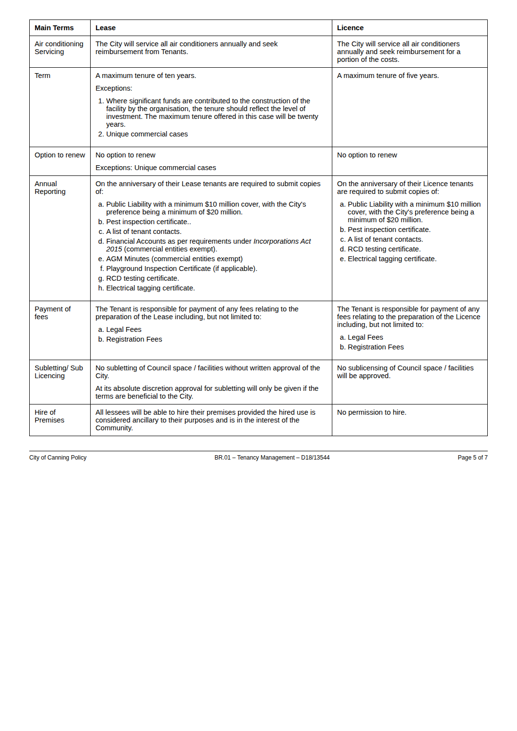| Main Terms | Lease | Licence |
| --- | --- | --- |
| Air conditioning Servicing | The City will service all air conditioners annually and seek reimbursement from Tenants. | The City will service all air conditioners annually and seek reimbursement for a portion of the costs. |
| Term | A maximum tenure of ten years. Exceptions: Where significant funds are contributed to the construction of the facility by the organisation, the tenure should reflect the level of investment. The maximum tenure offered in this case will be twenty years. Unique commercial cases | A maximum tenure of five years. |
| Option to renew | No option to renew Exceptions: Unique commercial cases | No option to renew |
| Annual Reporting | On the anniversary of their Lease tenants are required to submit copies of: Public Liability with a minimum $10 million cover, with the City's preference being a minimum of $20 million. Pest inspection certificate.. A list of tenant contacts. Financial Accounts as per requirements under Incorporations Act 2015 (commercial entities exempt). AGM Minutes (commercial entities exempt) Playground Inspection Certificate (if applicable). RCD testing certificate. Electrical tagging certificate. | On the anniversary of their Licence tenants are required to submit copies of: Public Liability with a minimum $10 million cover, with the City's preference being a minimum of $20 million. Pest inspection certificate. A list of tenant contacts. RCD testing certificate. Electrical tagging certificate. |
| Payment of fees | The Tenant is responsible for payment of any fees relating to the preparation of the Lease including, but not limited to: Legal Fees Registration Fees | The Tenant is responsible for payment of any fees relating to the preparation of the Licence including, but not limited to: Legal Fees Registration Fees |
| Subletting/ Sub Licencing | No subletting of Council space / facilities without written approval of the City. At its absolute discretion approval for subletting will only be given if the terms are beneficial to the City. | No sublicensing of Council space / facilities will be approved. |
| Hire of Premises | All lessees will be able to hire their premises provided the hired use is considered ancillary to their purposes and is in the interest of the Community. | No permission to hire. |
City of Canning Policy BR.01 – Tenancy Management – D18/13544 Page 5 of 7